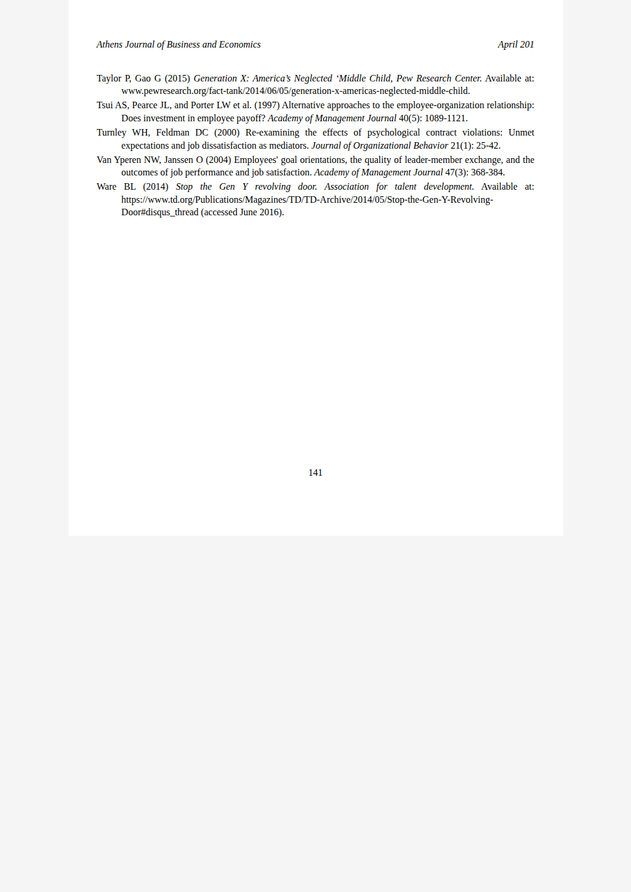Athens Journal of Business and Economics April 201
Taylor P, Gao G (2015) Generation X: America’s Neglected ‘Middle Child, Pew Research Center. Available at: www.pewresearch.org/fact-tank/2014/06/05/generation-x-americas-neglected-middle-child.
Tsui AS, Pearce JL, and Porter LW et al. (1997) Alternative approaches to the employee-organization relationship: Does investment in employee payoff? Academy of Management Journal 40(5): 1089-1121.
Turnley WH, Feldman DC (2000) Re-examining the effects of psychological contract violations: Unmet expectations and job dissatisfaction as mediators. Journal of Organizational Behavior 21(1): 25-42.
Van Yperen NW, Janssen O (2004) Employees' goal orientations, the quality of leader-member exchange, and the outcomes of job performance and job satisfaction. Academy of Management Journal 47(3): 368-384.
Ware BL (2014) Stop the Gen Y revolving door. Association for talent development. Available at: https://www.td.org/Publications/Magazines/TD/TD-Archive/2014/05/Stop-the-Gen-Y-Revolving-Door#disqus_thread (accessed June 2016).
141